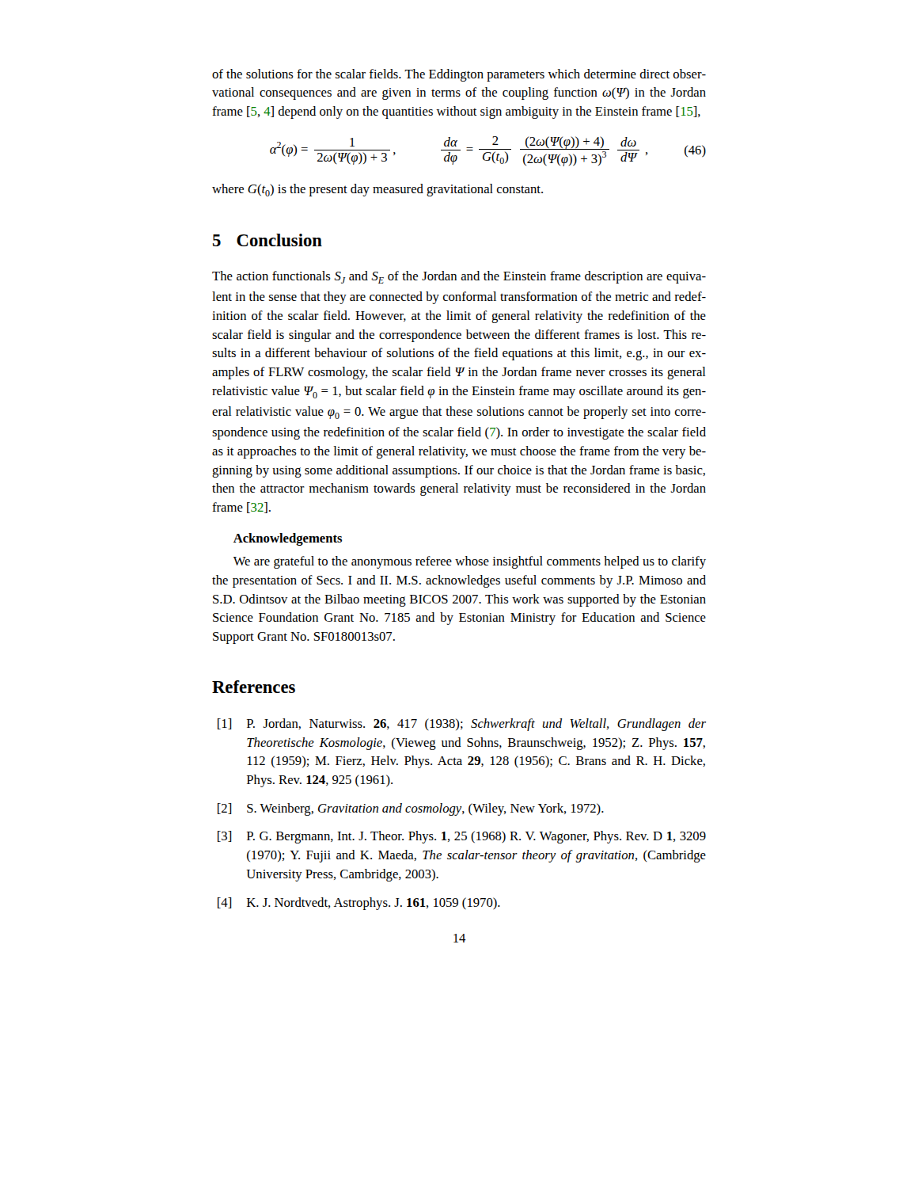of the solutions for the scalar fields. The Eddington parameters which determine direct observational consequences and are given in terms of the coupling function ω(Ψ) in the Jordan frame [5, 4] depend only on the quantities without sign ambiguity in the Einstein frame [15],
α 2(φ) = 1 2ω(Ψ(φ)) + 3 , dα dφ = 2 G(t 0) (2ω(Ψ(φ)) + 4) (2ω(Ψ(φ)) + 3)3 dω dΨ ,
(46)
where G(t 0) is the present day measured gravitational constant.
5 Conclusion
The action functionals SJ and SE of the Jordan and the Einstein frame description are equivalent in the sense that they are connected by conformal transformation of the metric and redefinition of the scalar field. However, at the limit of general relativity the redefinition of the scalar field is singular and the correspondence between the different frames is lost. This results in a different behaviour of solutions of the field equations at this limit, e.g., in our examples of FLRW cosmology, the scalar field Ψ in the Jordan frame never crosses its general relativistic value Ψ 0 = 1, but scalar field φ in the Einstein frame may oscillate around its general relativistic value φ 0 = 0. We argue that these solutions cannot be properly set into correspondence using the redefinition of the scalar field (7). In order to investigate the scalar field as it approaches to the limit of general relativity, we must choose the frame from the very beginning by using some additional assumptions. If our choice is that the Jordan frame is basic, then the attractor mechanism towards general relativity must be reconsidered in the Jordan frame [32].
Acknowledgements
We are grateful to the anonymous referee whose insightful comments helped us to clarify the presentation of Secs. I and II. M.S. acknowledges useful comments by J.P. Mimoso and S.D. Odintsov at the Bilbao meeting BICOS 2007. This work was supported by the Estonian Science Foundation Grant No. 7185 and by Estonian Ministry for Education and Science Support Grant No. SF0180013s07.
References
[1] P. Jordan, Naturwiss. 26, 417 (1938); Schwerkraft und Weltall, Grundlagen der Theoretische Kosmologie, (Vieweg und Sohns, Braunschweig, 1952); Z. Phys. 157, 112 (1959); M. Fierz, Helv. Phys. Acta 29, 128 (1956); C. Brans and R. H. Dicke, Phys. Rev. 124, 925 (1961).
[2] S. Weinberg, Gravitation and cosmology, (Wiley, New York, 1972).
[3] P. G. Bergmann, Int. J. Theor. Phys. 1, 25 (1968) R. V. Wagoner, Phys. Rev. D 1, 3209 (1970); Y. Fujii and K. Maeda, The scalar-tensor theory of gravitation, (Cambridge University Press, Cambridge, 2003).
[4] K. J. Nordtvedt, Astrophys. J. 161, 1059 (1970).
14